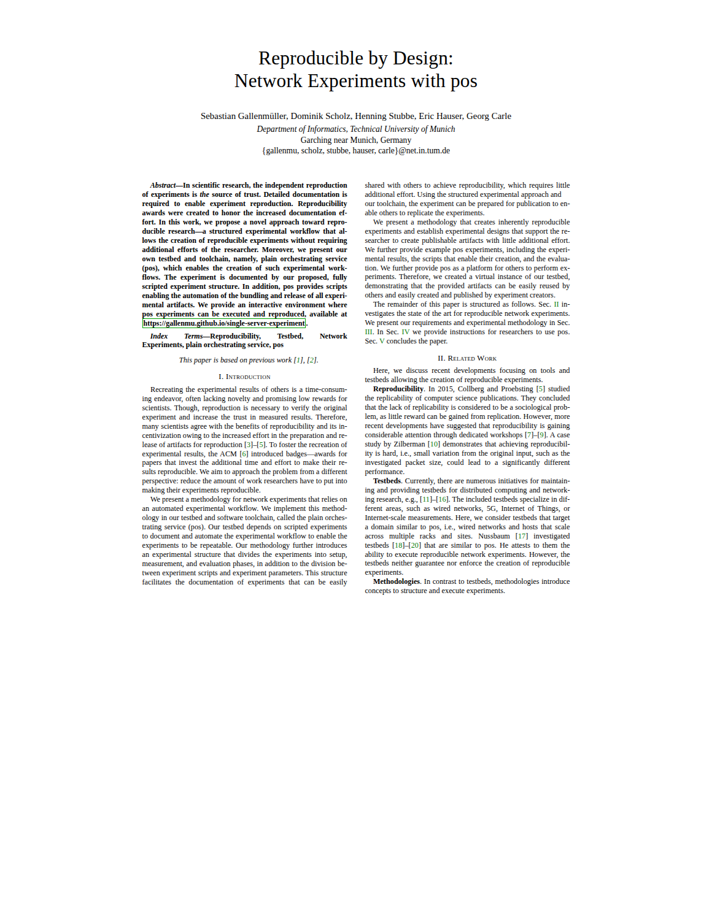Reproducible by Design:
Network Experiments with pos
Sebastian Gallenmüller, Dominik Scholz, Henning Stubbe, Eric Hauser, Georg Carle
Department of Informatics, Technical University of Munich
Garching near Munich, Germany
{gallenmu, scholz, stubbe, hauser, carle}@net.in.tum.de
Abstract—In scientific research, the independent reproduction of experiments is the source of trust. Detailed documentation is required to enable experiment reproduction. Reproducibility awards were created to honor the increased documentation effort. In this work, we propose a novel approach toward reproducible research—a structured experimental workflow that allows the creation of reproducible experiments without requiring additional efforts of the researcher. Moreover, we present our own testbed and toolchain, namely, plain orchestrating service (pos), which enables the creation of such experimental workflows. The experiment is documented by our proposed, fully scripted experiment structure. In addition, pos provides scripts enabling the automation of the bundling and release of all experimental artifacts. We provide an interactive environment where pos experiments can be executed and reproduced, available at https://gallenmu.github.io/single-server-experiment.
Index Terms—Reproducibility, Testbed, Network Experiments, plain orchestrating service, pos
This paper is based on previous work [1], [2].
I. Introduction
Recreating the experimental results of others is a time-consuming endeavor, often lacking novelty and promising low rewards for scientists. Though, reproduction is necessary to verify the original experiment and increase the trust in measured results. Therefore, many scientists agree with the benefits of reproducibility and its incentivization owing to the increased effort in the preparation and release of artifacts for reproduction [3]–[5]. To foster the recreation of experimental results, the ACM [6] introduced badges—awards for papers that invest the additional time and effort to make their results reproducible. We aim to approach the problem from a different perspective: reduce the amount of work researchers have to put into making their experiments reproducible.
We present a methodology for network experiments that relies on an automated experimental workflow. We implement this methodology in our testbed and software toolchain, called the plain orchestrating service (pos). Our testbed depends on scripted experiments to document and automate the experimental workflow to enable the experiments to be repeatable. Our methodology further introduces an experimental structure that divides the experiments into setup, measurement, and evaluation phases, in addition to the division between experiment scripts and experiment parameters. This structure facilitates the documentation of experiments that can be easily shared with others to achieve reproducibility, which requires little additional effort. Using the structured experimental approach and
our toolchain, the experiment can be prepared for publication to enable others to replicate the experiments.
We present a methodology that creates inherently reproducible experiments and establish experimental designs that support the researcher to create publishable artifacts with little additional effort. We further provide example pos experiments, including the experimental results, the scripts that enable their creation, and the evaluation. We further provide pos as a platform for others to perform experiments. Therefore, we created a virtual instance of our testbed, demonstrating that the provided artifacts can be easily reused by others and easily created and published by experiment creators.
The remainder of this paper is structured as follows. Sec. II investigates the state of the art for reproducible network experiments. We present our requirements and experimental methodology in Sec. III. In Sec. IV we provide instructions for researchers to use pos. Sec. V concludes the paper.
II. Related Work
Here, we discuss recent developments focusing on tools and testbeds allowing the creation of reproducible experiments.
Reproducibility. In 2015, Collberg and Proebsting [5] studied the replicability of computer science publications. They concluded that the lack of replicability is considered to be a sociological problem, as little reward can be gained from replication. However, more recent developments have suggested that reproducibility is gaining considerable attention through dedicated workshops [7]–[9]. A case study by Zilberman [10] demonstrates that achieving reproducibility is hard, i.e., small variation from the original input, such as the investigated packet size, could lead to a significantly different performance.
Testbeds. Currently, there are numerous initiatives for maintaining and providing testbeds for distributed computing and networking research, e.g., [11]–[16]. The included testbeds specialize in different areas, such as wired networks, 5G, Internet of Things, or Internet-scale measurements. Here, we consider testbeds that target a domain similar to pos, i.e., wired networks and hosts that scale across multiple racks and sites. Nussbaum [17] investigated testbeds [18]–[20] that are similar to pos. He attests to them the ability to execute reproducible network experiments. However, the testbeds neither guarantee nor enforce the creation of reproducible experiments.
Methodologies. In contrast to testbeds, methodologies introduce concepts to structure and execute experiments.